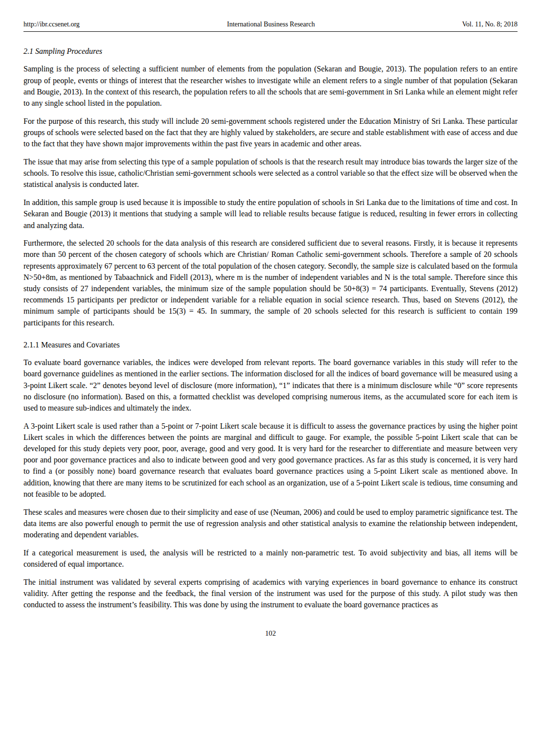http://ibr.ccsenet.org International Business Research Vol. 11, No. 8; 2018
2.1 Sampling Procedures
Sampling is the process of selecting a sufficient number of elements from the population (Sekaran and Bougie, 2013). The population refers to an entire group of people, events or things of interest that the researcher wishes to investigate while an element refers to a single number of that population (Sekaran and Bougie, 2013). In the context of this research, the population refers to all the schools that are semi-government in Sri Lanka while an element might refer to any single school listed in the population.
For the purpose of this research, this study will include 20 semi-government schools registered under the Education Ministry of Sri Lanka. These particular groups of schools were selected based on the fact that they are highly valued by stakeholders, are secure and stable establishment with ease of access and due to the fact that they have shown major improvements within the past five years in academic and other areas.
The issue that may arise from selecting this type of a sample population of schools is that the research result may introduce bias towards the larger size of the schools. To resolve this issue, catholic/Christian semi-government schools were selected as a control variable so that the effect size will be observed when the statistical analysis is conducted later.
In addition, this sample group is used because it is impossible to study the entire population of schools in Sri Lanka due to the limitations of time and cost. In Sekaran and Bougie (2013) it mentions that studying a sample will lead to reliable results because fatigue is reduced, resulting in fewer errors in collecting and analyzing data.
Furthermore, the selected 20 schools for the data analysis of this research are considered sufficient due to several reasons. Firstly, it is because it represents more than 50 percent of the chosen category of schools which are Christian/ Roman Catholic semi-government schools. Therefore a sample of 20 schools represents approximately 67 percent to 63 percent of the total population of the chosen category. Secondly, the sample size is calculated based on the formula N>50+8m, as mentioned by Tabaachnick and Fidell (2013), where m is the number of independent variables and N is the total sample. Therefore since this study consists of 27 independent variables, the minimum size of the sample population should be 50+8(3) = 74 participants. Eventually, Stevens (2012) recommends 15 participants per predictor or independent variable for a reliable equation in social science research. Thus, based on Stevens (2012), the minimum sample of participants should be 15(3) = 45. In summary, the sample of 20 schools selected for this research is sufficient to contain 199 participants for this research.
2.1.1 Measures and Covariates
To evaluate board governance variables, the indices were developed from relevant reports. The board governance variables in this study will refer to the board governance guidelines as mentioned in the earlier sections. The information disclosed for all the indices of board governance will be measured using a 3-point Likert scale. “2” denotes beyond level of disclosure (more information), “1” indicates that there is a minimum disclosure while “0” score represents no disclosure (no information). Based on this, a formatted checklist was developed comprising numerous items, as the accumulated score for each item is used to measure sub-indices and ultimately the index.
A 3-point Likert scale is used rather than a 5-point or 7-point Likert scale because it is difficult to assess the governance practices by using the higher point Likert scales in which the differences between the points are marginal and difficult to gauge. For example, the possible 5-point Likert scale that can be developed for this study depiets very poor, poor, average, good and very good. It is very hard for the researcher to differentiate and measure between very poor and poor governance practices and also to indicate between good and very good governance practices. As far as this study is concerned, it is very hard to find a (or possibly none) board governance research that evaluates board governance practices using a 5-point Likert scale as mentioned above. In addition, knowing that there are many items to be scrutinized for each school as an organization, use of a 5-point Likert scale is tedious, time consuming and not feasible to be adopted.
These scales and measures were chosen due to their simplicity and ease of use (Neuman, 2006) and could be used to employ parametric significance test. The data items are also powerful enough to permit the use of regression analysis and other statistical analysis to examine the relationship between independent, moderating and dependent variables.
If a categorical measurement is used, the analysis will be restricted to a mainly non-parametric test. To avoid subjectivity and bias, all items will be considered of equal importance.
The initial instrument was validated by several experts comprising of academics with varying experiences in board governance to enhance its construct validity. After getting the response and the feedback, the final version of the instrument was used for the purpose of this study. A pilot study was then conducted to assess the instrument’s feasibility. This was done by using the instrument to evaluate the board governance practices as
102